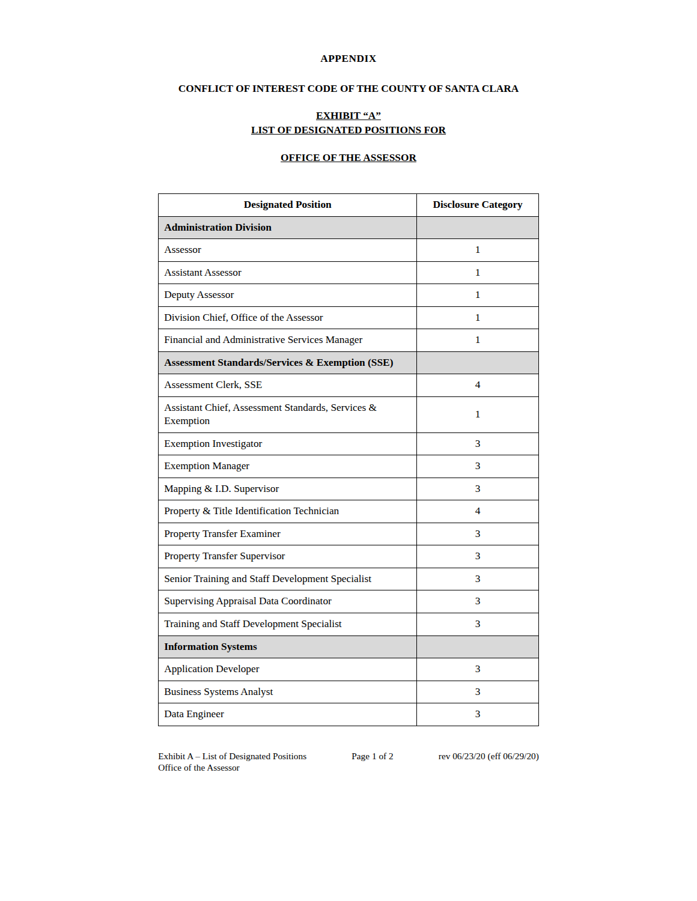APPENDIX
CONFLICT OF INTEREST CODE OF THE COUNTY OF SANTA CLARA
EXHIBIT “A”
LIST OF DESIGNATED POSITIONS FOR
OFFICE OF THE ASSESSOR
| Designated Position | Disclosure Category |
| --- | --- |
| Administration Division | |
| Assessor | 1 |
| Assistant Assessor | 1 |
| Deputy Assessor | 1 |
| Division Chief, Office of the Assessor | 1 |
| Financial and Administrative Services Manager | 1 |
| Assessment Standards/Services & Exemption (SSE) | |
| Assessment Clerk, SSE | 4 |
| Assistant Chief, Assessment Standards, Services & Exemption | 1 |
| Exemption Investigator | 3 |
| Exemption Manager | 3 |
| Mapping & I.D. Supervisor | 3 |
| Property & Title Identification Technician | 4 |
| Property Transfer Examiner | 3 |
| Property Transfer Supervisor | 3 |
| Senior Training and Staff Development Specialist | 3 |
| Supervising Appraisal Data Coordinator | 3 |
| Training and Staff Development Specialist | 3 |
| Information Systems | |
| Application Developer | 3 |
| Business Systems Analyst | 3 |
| Data Engineer | 3 |
Exhibit A – List of Designated Positions Office of the Assessor
Page 1 of 2
rev 06/23/20 (eff 06/29/20)